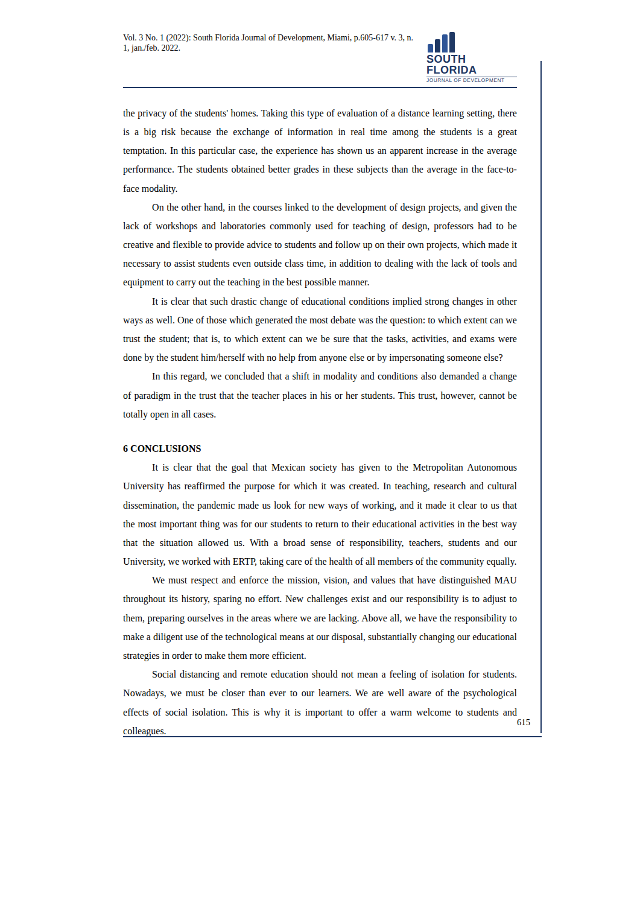Vol. 3 No. 1 (2022): South Florida Journal of Development, Miami, p.605-617 v. 3, n. 1, jan./feb. 2022.
SOUTH FLORIDA
JOURNAL OF DEVELOPMENT
the privacy of the students' homes. Taking this type of evaluation of a distance learning setting, there is a big risk because the exchange of information in real time among the students is a great temptation. In this particular case, the experience has shown us an apparent increase in the average performance. The students obtained better grades in these subjects than the average in the face-to-face modality.
On the other hand, in the courses linked to the development of design projects, and given the lack of workshops and laboratories commonly used for teaching of design, professors had to be creative and flexible to provide advice to students and follow up on their own projects, which made it necessary to assist students even outside class time, in addition to dealing with the lack of tools and equipment to carry out the teaching in the best possible manner.
It is clear that such drastic change of educational conditions implied strong changes in other ways as well. One of those which generated the most debate was the question: to which extent can we trust the student; that is, to which extent can we be sure that the tasks, activities, and exams were done by the student him/herself with no help from anyone else or by impersonating someone else?
In this regard, we concluded that a shift in modality and conditions also demanded a change of paradigm in the trust that the teacher places in his or her students. This trust, however, cannot be totally open in all cases.
6 CONCLUSIONS
It is clear that the goal that Mexican society has given to the Metropolitan Autonomous University has reaffirmed the purpose for which it was created. In teaching, research and cultural dissemination, the pandemic made us look for new ways of working, and it made it clear to us that the most important thing was for our students to return to their educational activities in the best way that the situation allowed us. With a broad sense of responsibility, teachers, students and our University, we worked with ERTP, taking care of the health of all members of the community equally.
We must respect and enforce the mission, vision, and values that have distinguished MAU throughout its history, sparing no effort. New challenges exist and our responsibility is to adjust to them, preparing ourselves in the areas where we are lacking. Above all, we have the responsibility to make a diligent use of the technological means at our disposal, substantially changing our educational strategies in order to make them more efficient.
Social distancing and remote education should not mean a feeling of isolation for students. Nowadays, we must be closer than ever to our learners. We are well aware of the psychological effects of social isolation. This is why it is important to offer a warm welcome to students and colleagues.
615